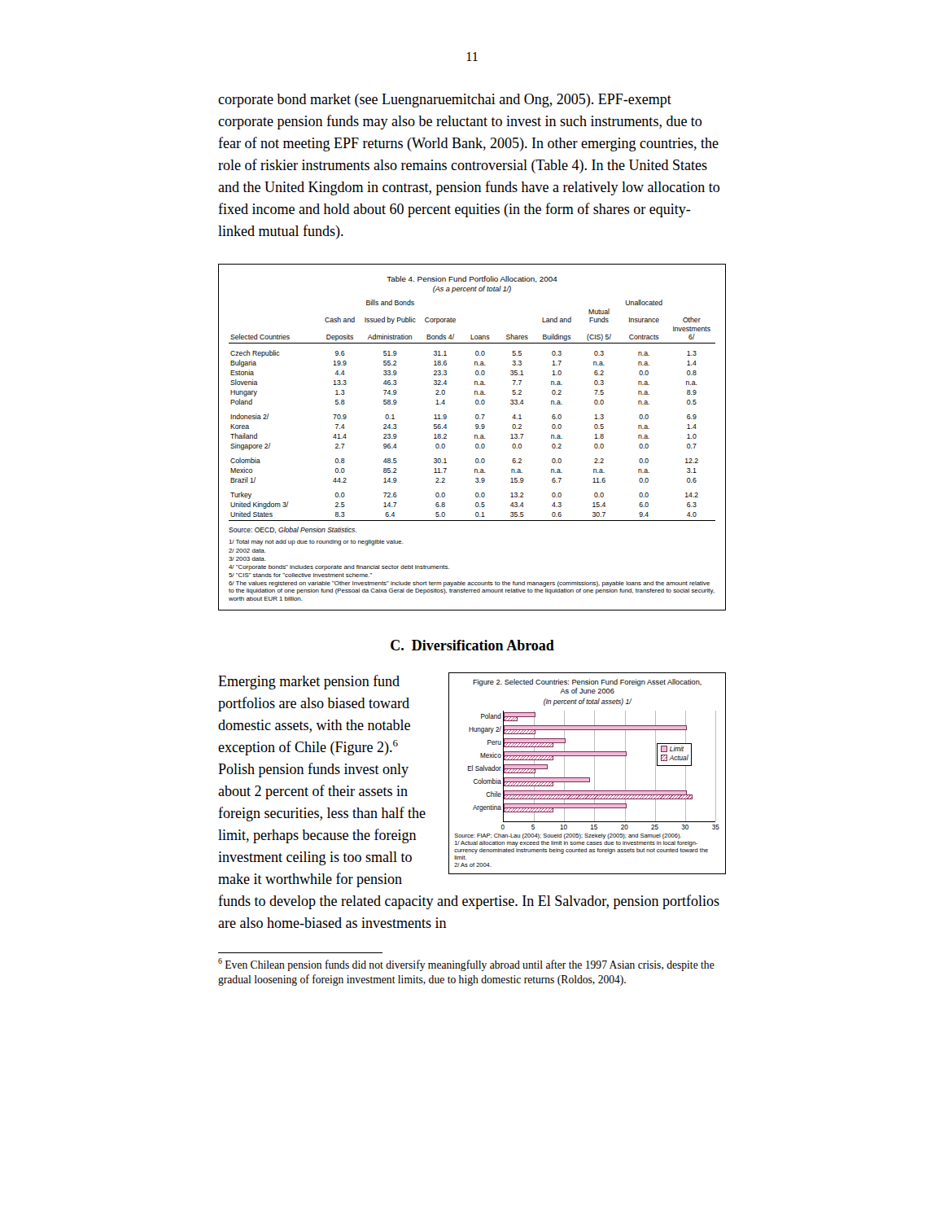11
corporate bond market (see Luengnaruemitchai and Ong, 2005). EPF-exempt corporate pension funds may also be reluctant to invest in such instruments, due to fear of not meeting EPF returns (World Bank, 2005). In other emerging countries, the role of riskier instruments also remains controversial (Table 4). In the United States and the United Kingdom in contrast, pension funds have a relatively low allocation to fixed income and hold about 60 percent equities (in the form of shares or equity-linked mutual funds).
Table 4. Pension Fund Portfolio Allocation, 2004
(As a percent of total 1/)
| | | Bills and Bonds | | | | | | Unallocated | |
| --- | --- | --- | --- | --- | --- | --- | --- | --- | --- |
| | Cash and | Issued by Public | Corporate | | | Land and | Mutual Funds | Insurance | Other |
| Selected Countries | Deposits | Administration | Bonds 4/ | Loans | Shares | Buildings | (CIS) 5/ | Contracts | Investments 6/ |
| Czech Republic | 9.6 | 51.9 | 31.1 | 0.0 | 5.5 | 0.3 | 0.3 | n.a. | 1.3 |
| Bulgaria | 19.9 | 55.2 | 18.6 | n.a. | 3.3 | 1.7 | n.a. | n.a. | 1.4 |
| Estonia | 4.4 | 33.9 | 23.3 | 0.0 | 35.1 | 1.0 | 6.2 | 0.0 | 0.8 |
| Slovenia | 13.3 | 46.3 | 32.4 | n.a. | 7.7 | n.a. | 0.3 | n.a. | n.a. |
| Hungary | 1.3 | 74.9 | 2.0 | n.a. | 5.2 | 0.2 | 7.5 | n.a. | 8.9 |
| Poland | 5.8 | 58.9 | 1.4 | 0.0 | 33.4 | n.a. | 0.0 | n.a. | 0.5 |
| Indonesia 2/ | 70.9 | 0.1 | 11.9 | 0.7 | 4.1 | 6.0 | 1.3 | 0.0 | 6.9 |
| Korea | 7.4 | 24.3 | 56.4 | 9.9 | 0.2 | 0.0 | 0.5 | n.a. | 1.4 |
| Thailand | 41.4 | 23.9 | 18.2 | n.a. | 13.7 | n.a. | 1.8 | n.a. | 1.0 |
| Singapore 2/ | 2.7 | 96.4 | 0.0 | 0.0 | 0.0 | 0.2 | 0.0 | 0.0 | 0.7 |
| Colombia | 0.8 | 48.5 | 30.1 | 0.0 | 6.2 | 0.0 | 2.2 | 0.0 | 12.2 |
| Mexico | 0.0 | 85.2 | 11.7 | n.a. | n.a. | n.a. | n.a. | n.a. | 3.1 |
| Brazil 1/ | 44.2 | 14.9 | 2.2 | 3.9 | 15.9 | 6.7 | 11.6 | 0.0 | 0.6 |
| Turkey | 0.0 | 72.6 | 0.0 | 0.0 | 13.2 | 0.0 | 0.0 | 0.0 | 14.2 |
| United Kingdom 3/ | 2.5 | 14.7 | 6.8 | 0.5 | 43.4 | 4.3 | 15.4 | 6.0 | 6.3 |
| United States | 8.3 | 6.4 | 5.0 | 0.1 | 35.5 | 0.6 | 30.7 | 9.4 | 4.0 |
Source: OECD, Global Pension Statistics.
1/ Total may not add up due to rounding or to negligible value.
2/ 2002 data.
3/ 2003 data.
4/ "Corporate bonds" includes corporate and financial sector debt instruments.
5/ "CIS" stands for "collective investment scheme."
6/ The values registered on variable "Other Investments" include short term payable accounts to the fund managers (commissions), payable loans and the amount relative to the liquidation of one pension fund (Pessoal da Caixa Geral de Depósitos), transferred amount relative to the liquidation of one pension fund, transfered to social security, worth about EUR 1 billion.
C. Diversification Abroad
Figure 2. Selected Countries: Pension Fund Foreign Asset Allocation,
As of June 2006
(In percent of total assets) 1/
Poland
Hungary 2/
Peru
Mexico
El Salvador
Colombia
Chile
Argentina
Limit
Actual
0 5 10 15 20 25 30 35
Source: FIAP; Chan-Lau (2004); Soueid (2005); Szekely (2005); and Samuel (2006).
1/ Actual allocation may exceed the limit in some cases due to investments in local foreign-currency denominated instruments being counted as foreign assets but not counted toward the limit.
2/ As of 2004.
Emerging market pension fund portfolios are also biased toward domestic assets, with the notable exception of Chile (Figure 2).6 Polish pension funds invest only about 2 percent of their assets in foreign securities, less than half the limit, perhaps because the foreign investment ceiling is too small to make it worthwhile for pension funds to develop the related capacity and expertise. In El Salvador, pension portfolios are also home-biased as investments in
6 Even Chilean pension funds did not diversify meaningfully abroad until after the 1997 Asian crisis, despite the gradual loosening of foreign investment limits, due to high domestic returns (Roldos, 2004).